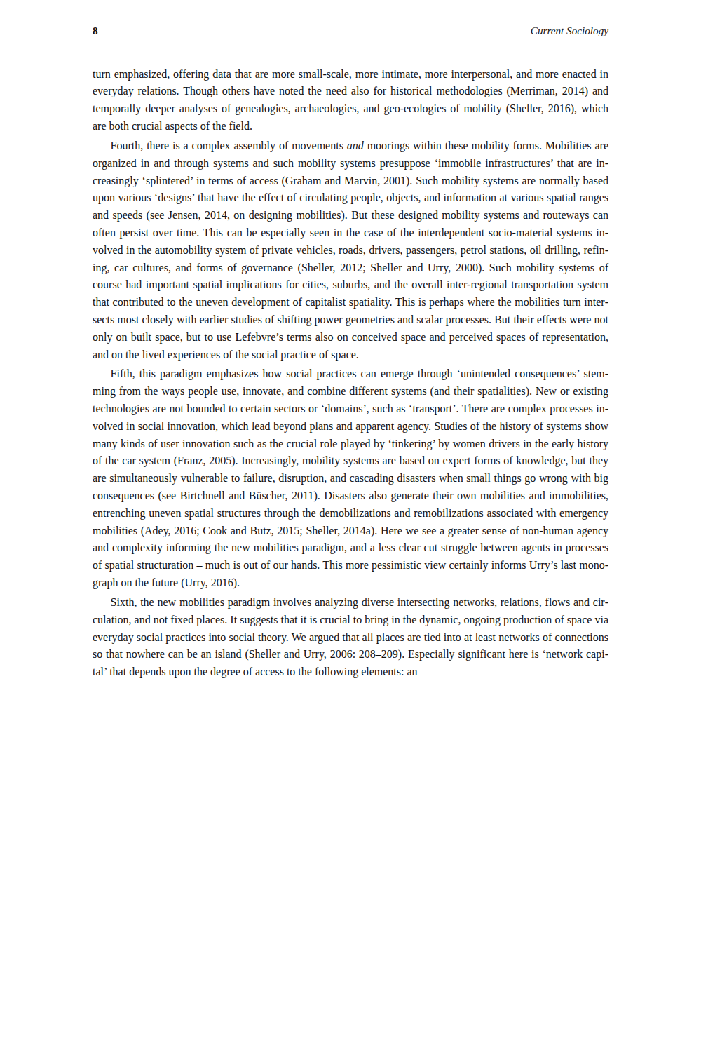8 Current Sociology
turn emphasized, offering data that are more small-scale, more intimate, more interpersonal, and more enacted in everyday relations. Though others have noted the need also for historical methodologies (Merriman, 2014) and temporally deeper analyses of genealogies, archaeologies, and geo-ecologies of mobility (Sheller, 2016), which are both crucial aspects of the field.
Fourth, there is a complex assembly of movements and moorings within these mobility forms. Mobilities are organized in and through systems and such mobility systems presuppose ‘immobile infrastructures’ that are increasingly ‘splintered’ in terms of access (Graham and Marvin, 2001). Such mobility systems are normally based upon various ‘designs’ that have the effect of circulating people, objects, and information at various spatial ranges and speeds (see Jensen, 2014, on designing mobilities). But these designed mobility systems and routeways can often persist over time. This can be especially seen in the case of the interdependent socio-material systems involved in the automobility system of private vehicles, roads, drivers, passengers, petrol stations, oil drilling, refining, car cultures, and forms of governance (Sheller, 2012; Sheller and Urry, 2000). Such mobility systems of course had important spatial implications for cities, suburbs, and the overall inter-regional transportation system that contributed to the uneven development of capitalist spatiality. This is perhaps where the mobilities turn intersects most closely with earlier studies of shifting power geometries and scalar processes. But their effects were not only on built space, but to use Lefebvre’s terms also on conceived space and perceived spaces of representation, and on the lived experiences of the social practice of space.
Fifth, this paradigm emphasizes how social practices can emerge through ‘unintended consequences’ stemming from the ways people use, innovate, and combine different systems (and their spatialities). New or existing technologies are not bounded to certain sectors or ‘domains’, such as ‘transport’. There are complex processes involved in social innovation, which lead beyond plans and apparent agency. Studies of the history of systems show many kinds of user innovation such as the crucial role played by ‘tinkering’ by women drivers in the early history of the car system (Franz, 2005). Increasingly, mobility systems are based on expert forms of knowledge, but they are simultaneously vulnerable to failure, disruption, and cascading disasters when small things go wrong with big consequences (see Birtchnell and Büscher, 2011). Disasters also generate their own mobilities and immobilities, entrenching uneven spatial structures through the demobilizations and remobilizations associated with emergency mobilities (Adey, 2016; Cook and Butz, 2015; Sheller, 2014a). Here we see a greater sense of non-human agency and complexity informing the new mobilities paradigm, and a less clear cut struggle between agents in processes of spatial structuration – much is out of our hands. This more pessimistic view certainly informs Urry’s last monograph on the future (Urry, 2016).
Sixth, the new mobilities paradigm involves analyzing diverse intersecting networks, relations, flows and circulation, and not fixed places. It suggests that it is crucial to bring in the dynamic, ongoing production of space via everyday social practices into social theory. We argued that all places are tied into at least networks of connections so that nowhere can be an island (Sheller and Urry, 2006: 208–209). Especially significant here is ‘network capital’ that depends upon the degree of access to the following elements: an